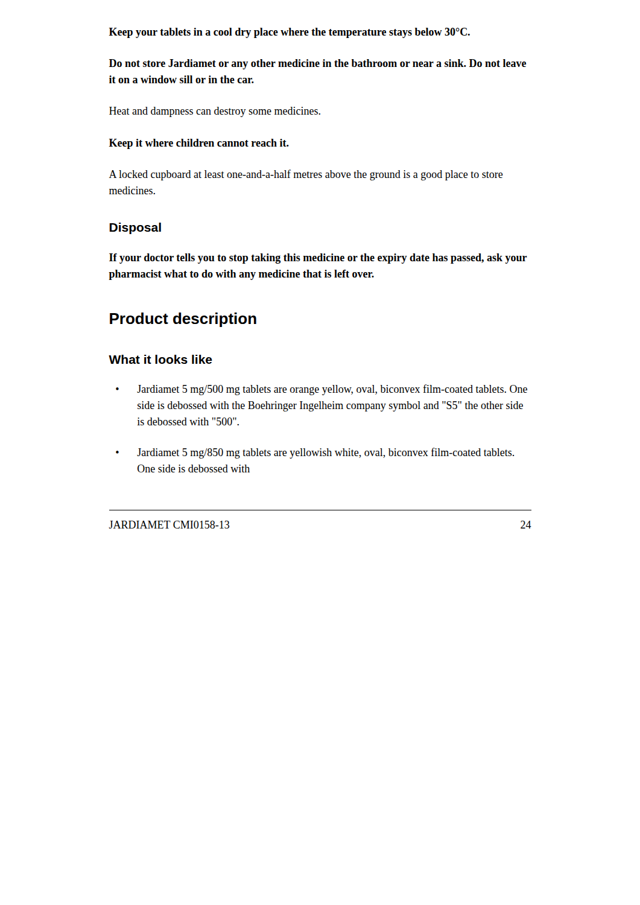Keep your tablets in a cool dry place where the temperature stays below 30°C.
Do not store Jardiamet or any other medicine in the bathroom or near a sink. Do not leave it on a window sill or in the car.
Heat and dampness can destroy some medicines.
Keep it where children cannot reach it.
A locked cupboard at least one-and-a-half metres above the ground is a good place to store medicines.
Disposal
If your doctor tells you to stop taking this medicine or the expiry date has passed, ask your pharmacist what to do with any medicine that is left over.
Product description
What it looks like
Jardiamet 5 mg/500 mg tablets are orange yellow, oval, biconvex film-coated tablets. One side is debossed with the Boehringer Ingelheim company symbol and "S5" the other side is debossed with "500".
Jardiamet 5 mg/850 mg tablets are yellowish white, oval, biconvex film-coated tablets. One side is debossed with
JARDIAMET CMI0158-13 24